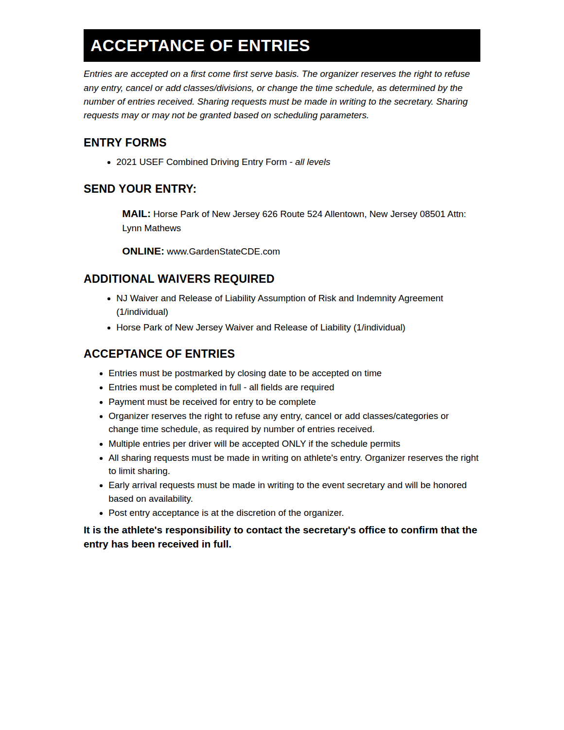Acceptance of Entries
Entries are accepted on a first come first serve basis. The organizer reserves the right to refuse any entry, cancel or add classes/divisions, or change the time schedule, as determined by the number of entries received. Sharing requests must be made in writing to the secretary. Sharing requests may or may not be granted based on scheduling parameters.
Entry Forms
2021 USEF Combined Driving Entry Form - all levels
Send Your Entry:
MAIL: Horse Park of New Jersey 626 Route 524 Allentown, New Jersey 08501 Attn: Lynn Mathews
ONLINE: www.GardenStateCDE.com
Additional Waivers Required
NJ Waiver and Release of Liability Assumption of Risk and Indemnity Agreement (1/individual)
Horse Park of New Jersey Waiver and Release of Liability (1/individual)
Acceptance of Entries
Entries must be postmarked by closing date to be accepted on time
Entries must be completed in full - all fields are required
Payment must be received for entry to be complete
Organizer reserves the right to refuse any entry, cancel or add classes/categories or change time schedule, as required by number of entries received.
Multiple entries per driver will be accepted ONLY if the schedule permits
All sharing requests must be made in writing on athlete's entry. Organizer reserves the right to limit sharing.
Early arrival requests must be made in writing to the event secretary and will be honored based on availability.
Post entry acceptance is at the discretion of the organizer.
It is the athlete's responsibility to contact the secretary's office to confirm that the entry has been received in full.